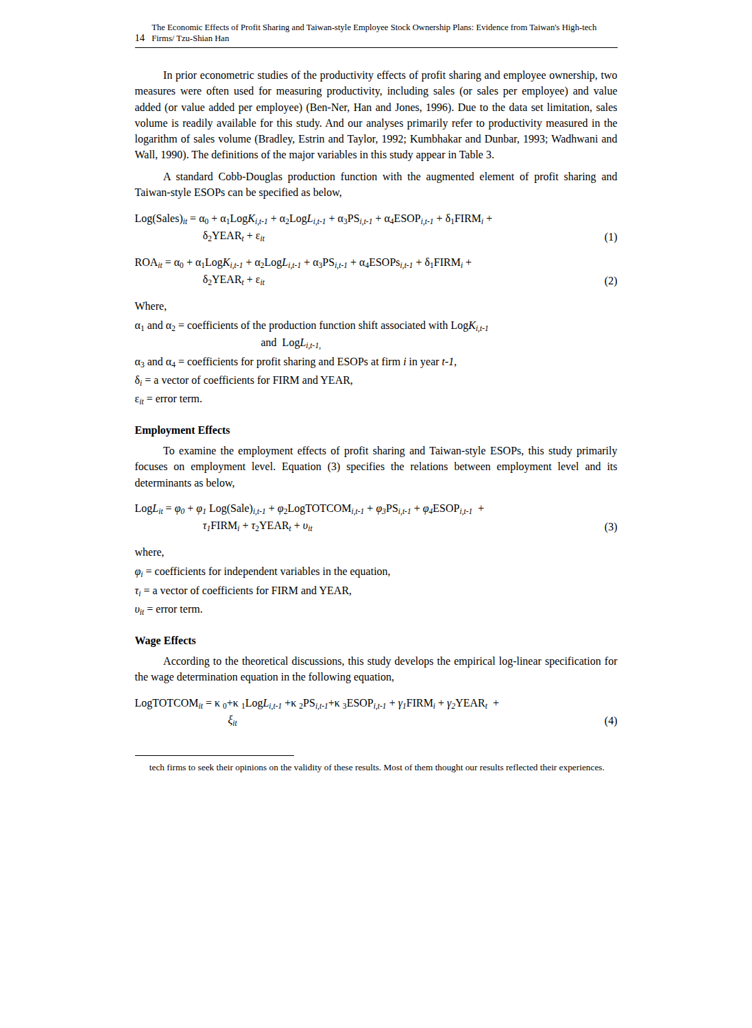14
The Economic Effects of Profit Sharing and Taiwan-style Employee Stock Ownership Plans: Evidence from Taiwan's High-tech Firms/ Tzu-Shian Han
In prior econometric studies of the productivity effects of profit sharing and employee ownership, two measures were often used for measuring productivity, including sales (or sales per employee) and value added (or value added per employee) (Ben-Ner, Han and Jones, 1996). Due to the data set limitation, sales volume is readily available for this study. And our analyses primarily refer to productivity measured in the logarithm of sales volume (Bradley, Estrin and Taylor, 1992; Kumbhakar and Dunbar, 1993; Wadhwani and Wall, 1990). The definitions of the major variables in this study appear in Table 3.
A standard Cobb-Douglas production function with the augmented element of profit sharing and Taiwan-style ESOPs can be specified as below,
Log(Sales)it = α0 + α1LogKi,t-1 + α2LogLi,t-1 + α3PSi,t-1 + α4ESOPi,t-1 + δ1FIRMi + δ2YEARt + εit
(1)
ROAit = α0 + α1LogKi,t-1 + α2LogLi,t-1 + α3PSi,t-1 + α4ESOPsi,t-1 + δ1FIRMi + δ2YEARt + εit
(2)
Where,
α1 and α2 = coefficients of the production function shift associated with LogKi,t-1 and LogLi,t-1,
α3 and α4 = coefficients for profit sharing and ESOPs at firm i in year t-1,
δi = a vector of coefficients for FIRM and YEAR,
εit = error term.
Employment Effects
To examine the employment effects of profit sharing and Taiwan-style ESOPs, this study primarily focuses on employment level. Equation (3) specifies the relations between employment level and its determinants as below,
LogLit = φ0 + φ1 Log(Sale)i,t-1 + φ2LogTOTCOMi,t-1 + φ3 PSi,t-1 + φ4 ESOPi,t-1 + τ1 FIRMi + τ2YEARt + υit
(3)
where,
φi = coefficients for independent variables in the equation,
τi = a vector of coefficients for FIRM and YEAR,
υit = error term.
Wage Effects
According to the theoretical discussions, this study develops the empirical log-linear specification for the wage determination equation in the following equation,
LogTOTCOMit = κ 0+κ 1LogLi,t-1 +κ 2PSi,t-1+κ 3ESOPi,t-1 + γ1 FIRMi + γ2 YEARt + ξit
(4)
tech firms to seek their opinions on the validity of these results. Most of them thought our results reflected their experiences.